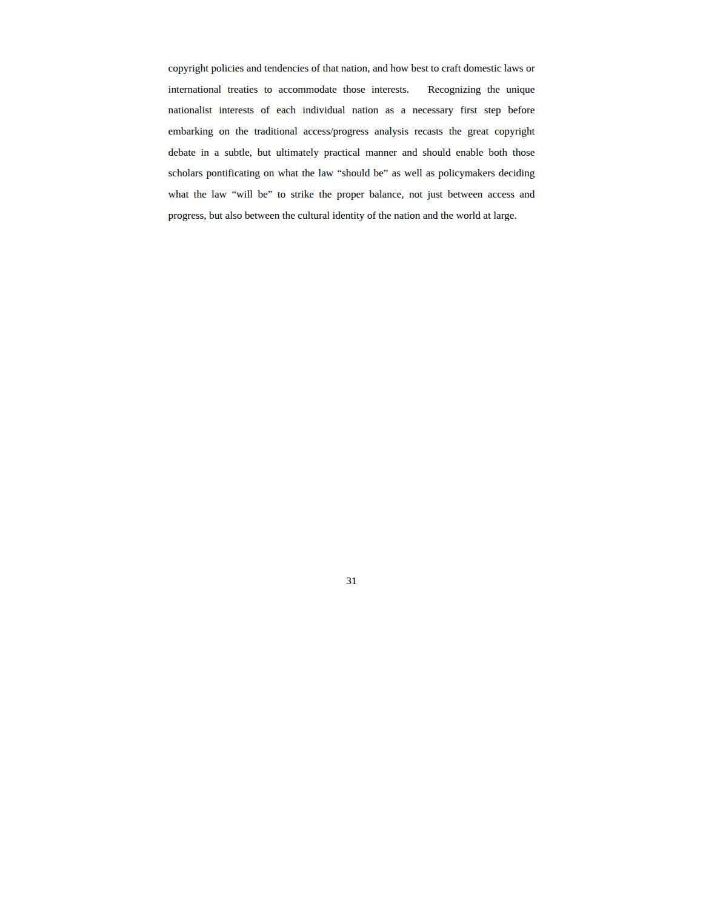copyright policies and tendencies of that nation, and how best to craft domestic laws or international treaties to accommodate those interests. Recognizing the unique nationalist interests of each individual nation as a necessary first step before embarking on the traditional access/progress analysis recasts the great copyright debate in a subtle, but ultimately practical manner and should enable both those scholars pontificating on what the law “should be” as well as policymakers deciding what the law “will be” to strike the proper balance, not just between access and progress, but also between the cultural identity of the nation and the world at large.
31